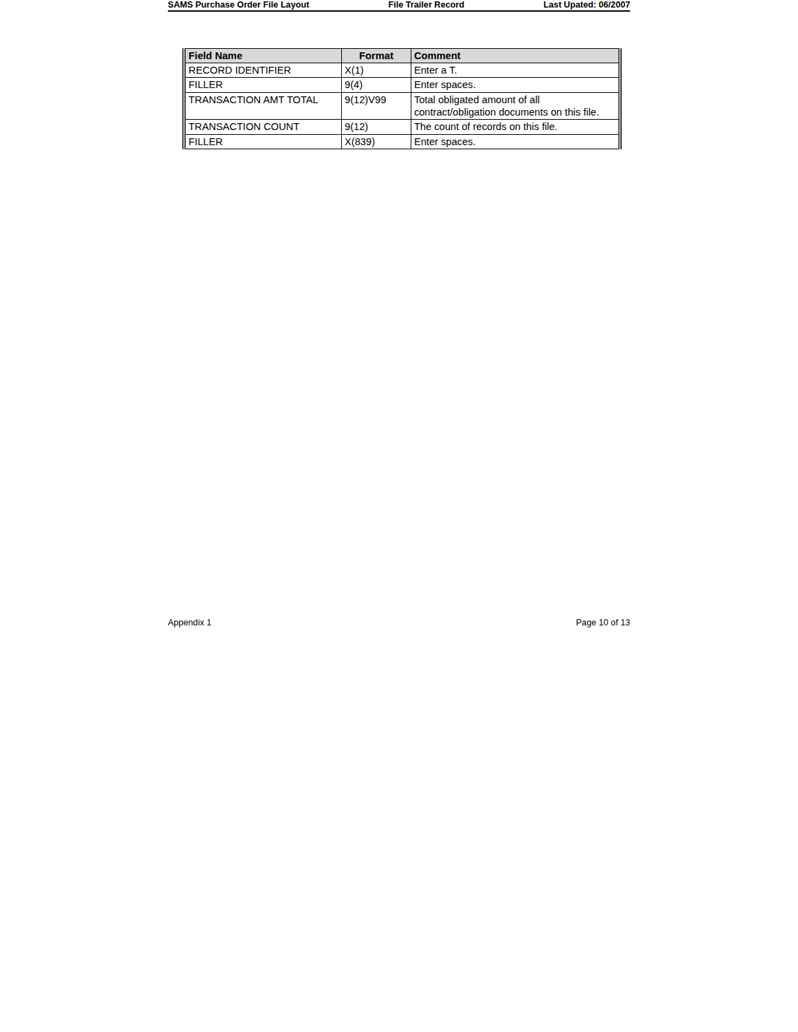SAMS Purchase Order File Layout
File Trailer Record
Last Upated: 06/2007
| Field Name | Format | Comment |
| --- | --- | --- |
| RECORD IDENTIFIER | X(1) | Enter a T. |
| FILLER | 9(4) | Enter spaces. |
| TRANSACTION AMT TOTAL | 9(12)V99 | Total obligated amount of all contract/obligation documents on this file. |
| TRANSACTION COUNT | 9(12) | The count of records on this file. |
| FILLER | X(839) | Enter spaces. |
Appendix 1
Page 10 of 13